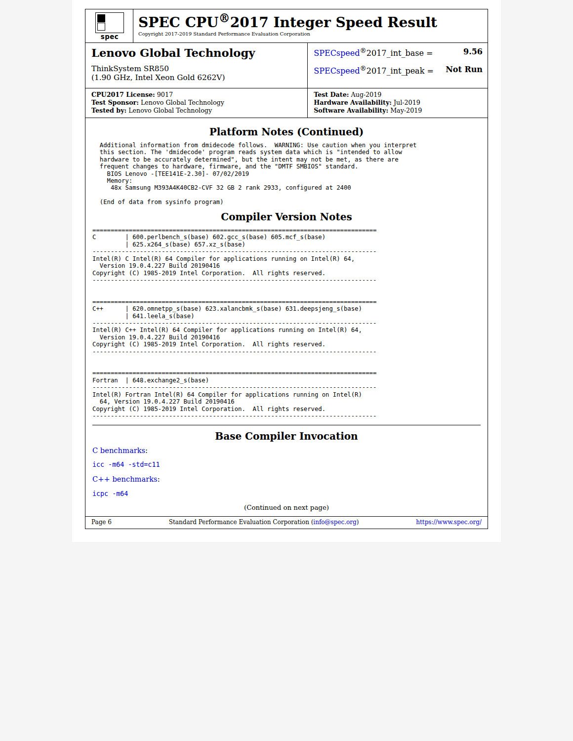spec
SPEC CPU®2017 Integer Speed Result
Copyright 2017-2019 Standard Performance Evaluation Corporation
Lenovo Global Technology
ThinkSystem SR850
(1.90 GHz, Intel Xeon Gold 6262V)
SPECspeed®2017_int_base = 9.56
SPECspeed®2017_int_peak = Not Run
CPU2017 License: 9017
Test Sponsor: Lenovo Global Technology
Tested by: Lenovo Global Technology
Test Date: Aug-2019
Hardware Availability: Jul-2019
Software Availability: May-2019
Platform Notes (Continued)
  Additional information from dmidecode follows.  WARNING: Use caution when you interpret
  this section. The 'dmidecode' program reads system data which is "intended to allow
  hardware to be accurately determined", but the intent may not be met, as there are
  frequent changes to hardware, firmware, and the "DMTF SMBIOS" standard.
    BIOS Lenovo -[TEE141E-2.30]- 07/02/2019
    Memory:
     48x Samsung M393A4K40CB2-CVF 32 GB 2 rank 2933, configured at 2400

  (End of data from sysinfo program)
Compiler Version Notes
==============================================================================
C        | 600.perlbench_s(base) 602.gcc_s(base) 605.mcf_s(base)
         | 625.x264_s(base) 657.xz_s(base)
------------------------------------------------------------------------------
Intel(R) C Intel(R) 64 Compiler for applications running on Intel(R) 64,
  Version 19.0.4.227 Build 20190416
Copyright (C) 1985-2019 Intel Corporation.  All rights reserved.
------------------------------------------------------------------------------


==============================================================================
C++      | 620.omnetpp_s(base) 623.xalancbmk_s(base) 631.deepsjeng_s(base)
         | 641.leela_s(base)
------------------------------------------------------------------------------
Intel(R) C++ Intel(R) 64 Compiler for applications running on Intel(R) 64,
  Version 19.0.4.227 Build 20190416
Copyright (C) 1985-2019 Intel Corporation.  All rights reserved.
------------------------------------------------------------------------------


==============================================================================
Fortran  | 648.exchange2_s(base)
------------------------------------------------------------------------------
Intel(R) Fortran Intel(R) 64 Compiler for applications running on Intel(R)
  64, Version 19.0.4.227 Build 20190416
Copyright (C) 1985-2019 Intel Corporation.  All rights reserved.
------------------------------------------------------------------------------
Base Compiler Invocation
C benchmarks:
icc -m64 -std=c11
C++ benchmarks:
icpc -m64
(Continued on next page)
Page 6
Standard Performance Evaluation Corporation (info@spec.org)
https://www.spec.org/